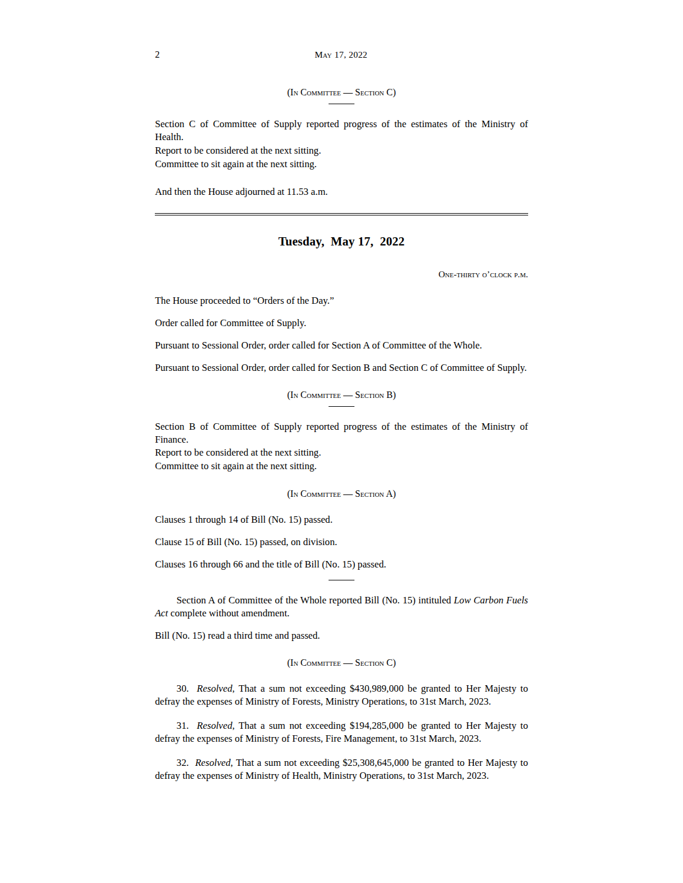2
May 17, 2022
(In Committee — Section C)
Section C of Committee of Supply reported progress of the estimates of the Ministry of Health.
Report to be considered at the next sitting.
Committee to sit again at the next sitting.
And then the House adjourned at 11.53 a.m.
Tuesday, May 17, 2022
One-thirty o’clock p.m.
The House proceeded to “Orders of the Day.”
Order called for Committee of Supply.
Pursuant to Sessional Order, order called for Section A of Committee of the Whole.
Pursuant to Sessional Order, order called for Section B and Section C of Committee of Supply.
(In Committee — Section B)
Section B of Committee of Supply reported progress of the estimates of the Ministry of Finance.
Report to be considered at the next sitting.
Committee to sit again at the next sitting.
(In Committee — Section A)
Clauses 1 through 14 of Bill (No. 15) passed.
Clause 15 of Bill (No. 15) passed, on division.
Clauses 16 through 66 and the title of Bill (No. 15) passed.
Section A of Committee of the Whole reported Bill (No. 15) intituled Low Carbon Fuels Act complete without amendment.
Bill (No. 15) read a third time and passed.
(In Committee — Section C)
30. Resolved, That a sum not exceeding $430,989,000 be granted to Her Majesty to defray the expenses of Ministry of Forests, Ministry Operations, to 31st March, 2023.
31. Resolved, That a sum not exceeding $194,285,000 be granted to Her Majesty to defray the expenses of Ministry of Forests, Fire Management, to 31st March, 2023.
32. Resolved, That a sum not exceeding $25,308,645,000 be granted to Her Majesty to defray the expenses of Ministry of Health, Ministry Operations, to 31st March, 2023.